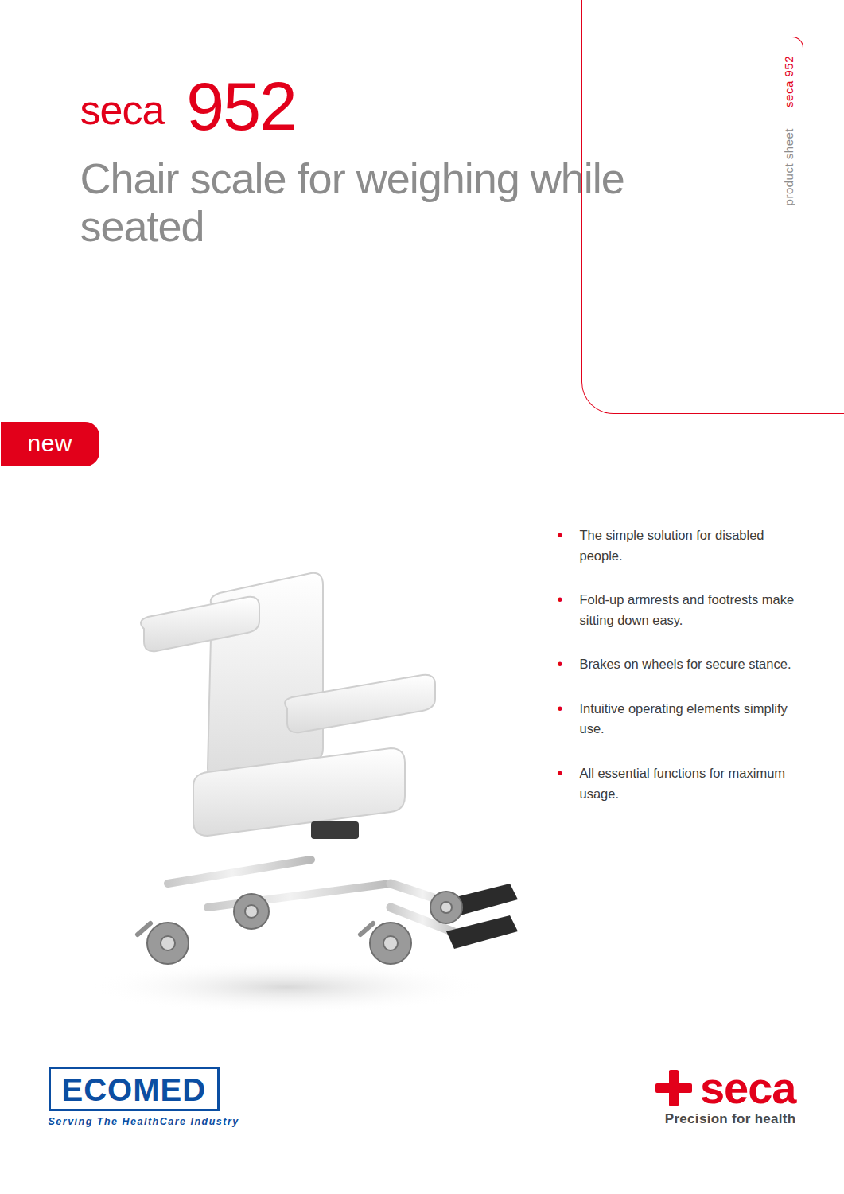seca 952 product sheet
seca
952
Chair scale for weighing while seated
new
The simple solution for disabled people.
Fold-up armrests and footrests make sitting down easy.
Brakes on wheels for secure stance.
Intuitive operating elements simplify use.
All essential functions for maximum usage.
ECOMED
Serving The HealthCare Industry
seca
Precision for health